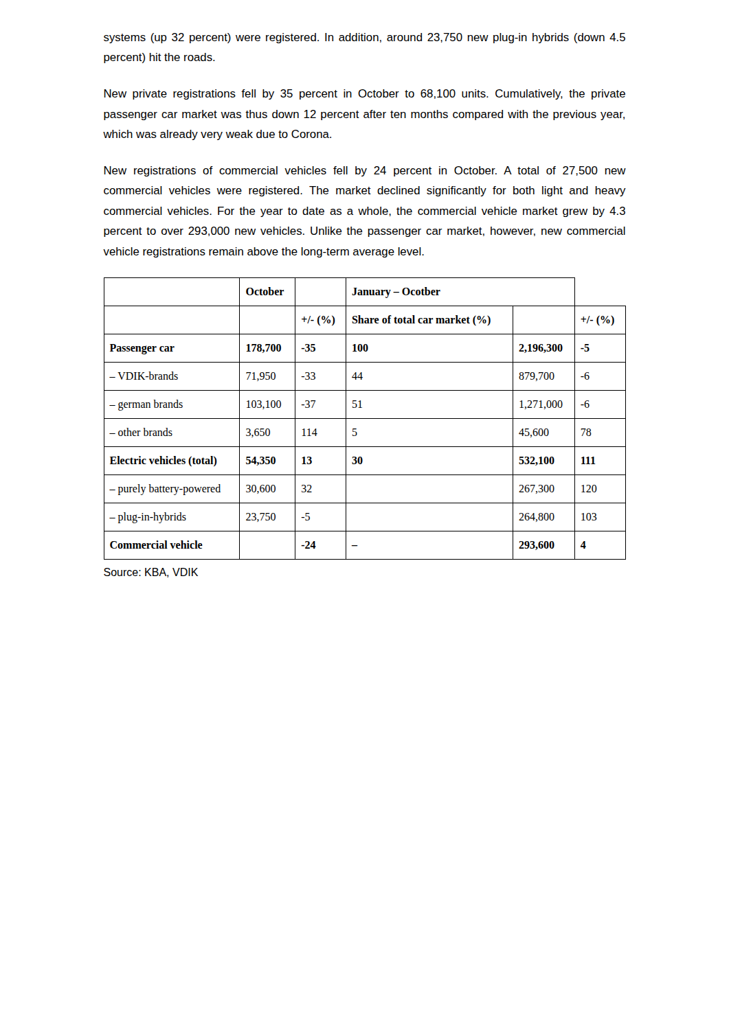systems (up 32 percent) were registered. In addition, around 23,750 new plug-in hybrids (down 4.5 percent) hit the roads.
New private registrations fell by 35 percent in October to 68,100 units. Cumulatively, the private passenger car market was thus down 12 percent after ten months compared with the previous year, which was already very weak due to Corona.
New registrations of commercial vehicles fell by 24 percent in October. A total of 27,500 new commercial vehicles were registered. The market declined significantly for both light and heavy commercial vehicles. For the year to date as a whole, the commercial vehicle market grew by 4.3 percent to over 293,000 new vehicles. Unlike the passenger car market, however, new commercial vehicle registrations remain above the long-term average level.
| | October | | January – Ocotber |
| --- | --- | --- | --- |
| | | +/- (%) | Share of total car market (%) | | +/- (%) |
| Passenger car | 178,700 | -35 | 100 | 2,196,300 | -5 |
| – VDIK-brands | 71,950 | -33 | 44 | 879,700 | -6 |
| – german brands | 103,100 | -37 | 51 | 1,271,000 | -6 |
| – other brands | 3,650 | 114 | 5 | 45,600 | 78 |
| Electric vehicles (total) | 54,350 | 13 | 30 | 532,100 | 111 |
| – purely battery-powered | 30,600 | 32 | | 267,300 | 120 |
| – plug-in-hybrids | 23,750 | -5 | | 264,800 | 103 |
| Commercial vehicle | | -24 | – | 293,600 | 4 |
Source: KBA, VDIK